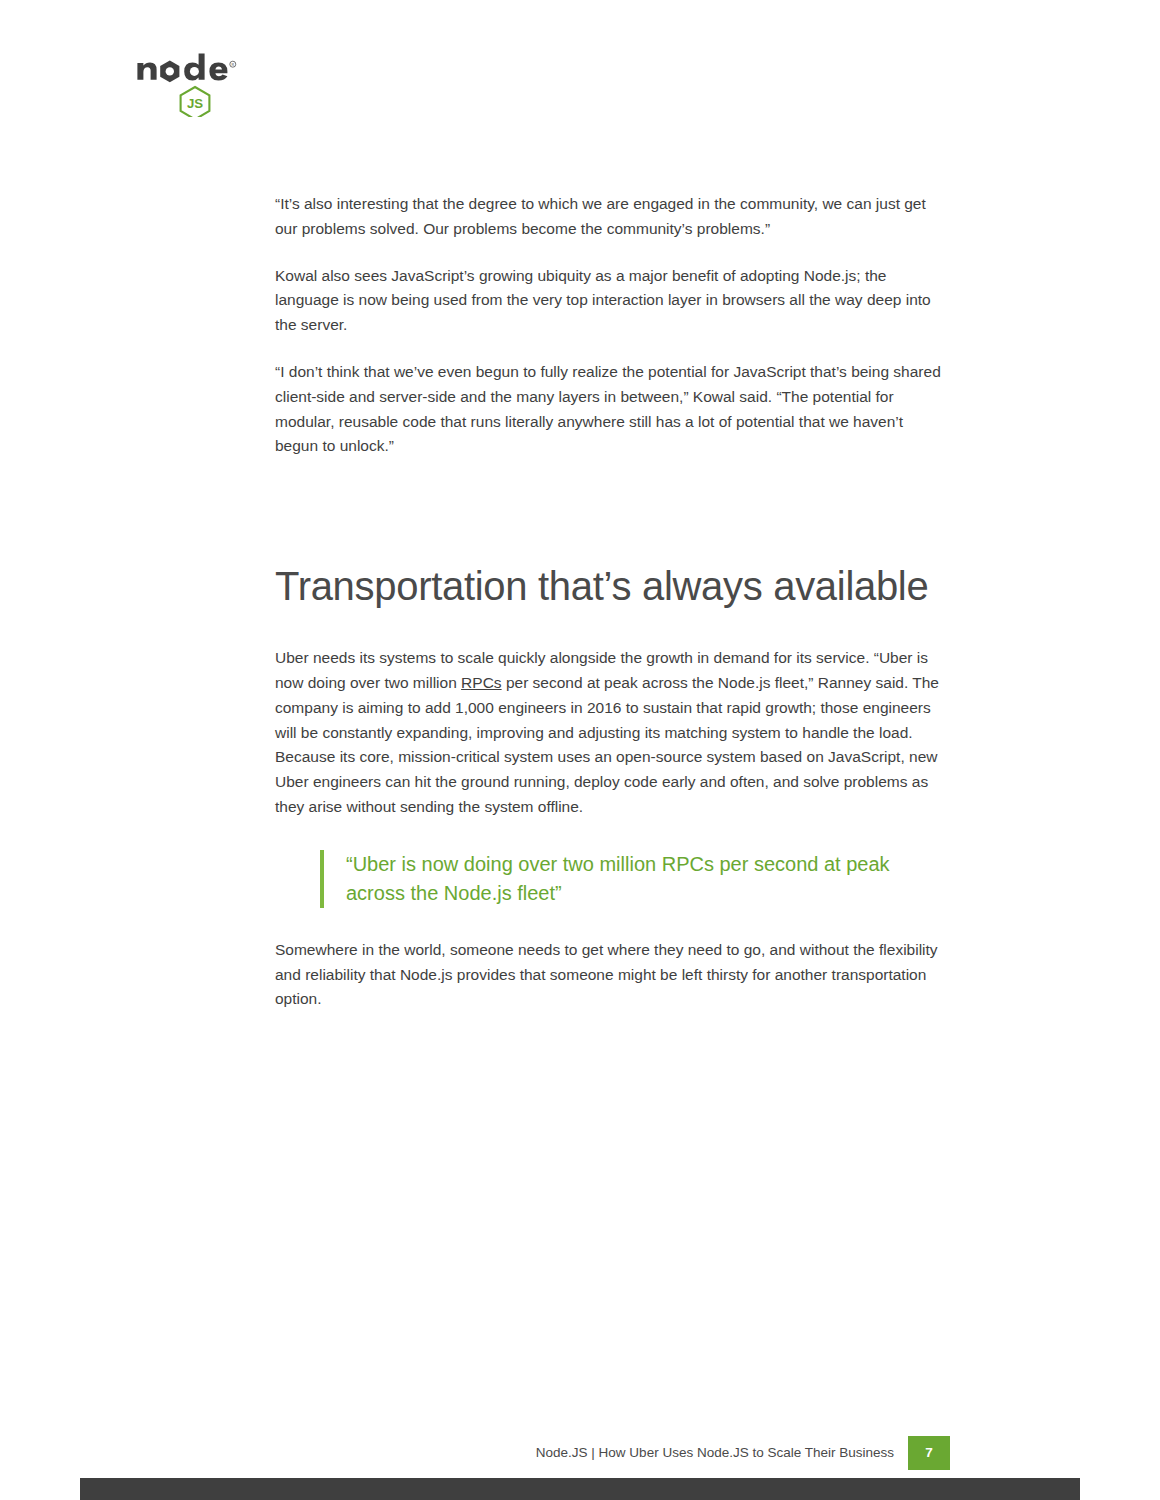R JS
“It’s also interesting that the degree to which we are engaged in the community, we can just get our problems solved. Our problems become the community’s problems.”
Kowal also sees JavaScript’s growing ubiquity as a major benefit of adopting Node.js; the language is now being used from the very top interaction layer in browsers all the way deep into the server.
“I don’t think that we’ve even begun to fully realize the potential for JavaScript that’s being shared client-side and server-side and the many layers in between,” Kowal said. “The potential for modular, reusable code that runs literally anywhere still has a lot of potential that we haven’t begun to unlock.”
Transportation that’s always available
Uber needs its systems to scale quickly alongside the growth in demand for its service. “Uber is now doing over two million RPCs per second at peak across the Node.js fleet,” Ranney said. The company is aiming to add 1,000 engineers in 2016 to sustain that rapid growth; those engineers will be constantly expanding, improving and adjusting its matching system to handle the load. Because its core, mission-critical system uses an open-source system based on JavaScript, new Uber engineers can hit the ground running, deploy code early and often, and solve problems as they arise without sending the system offline.
“Uber is now doing over two million RPCs per second at peak across the Node.js fleet”
Somewhere in the world, someone needs to get where they need to go, and without the flexibility and reliability that Node.js provides that someone might be left thirsty for another transportation option.
Node.JS | How Uber Uses Node.JS to Scale Their Business 7